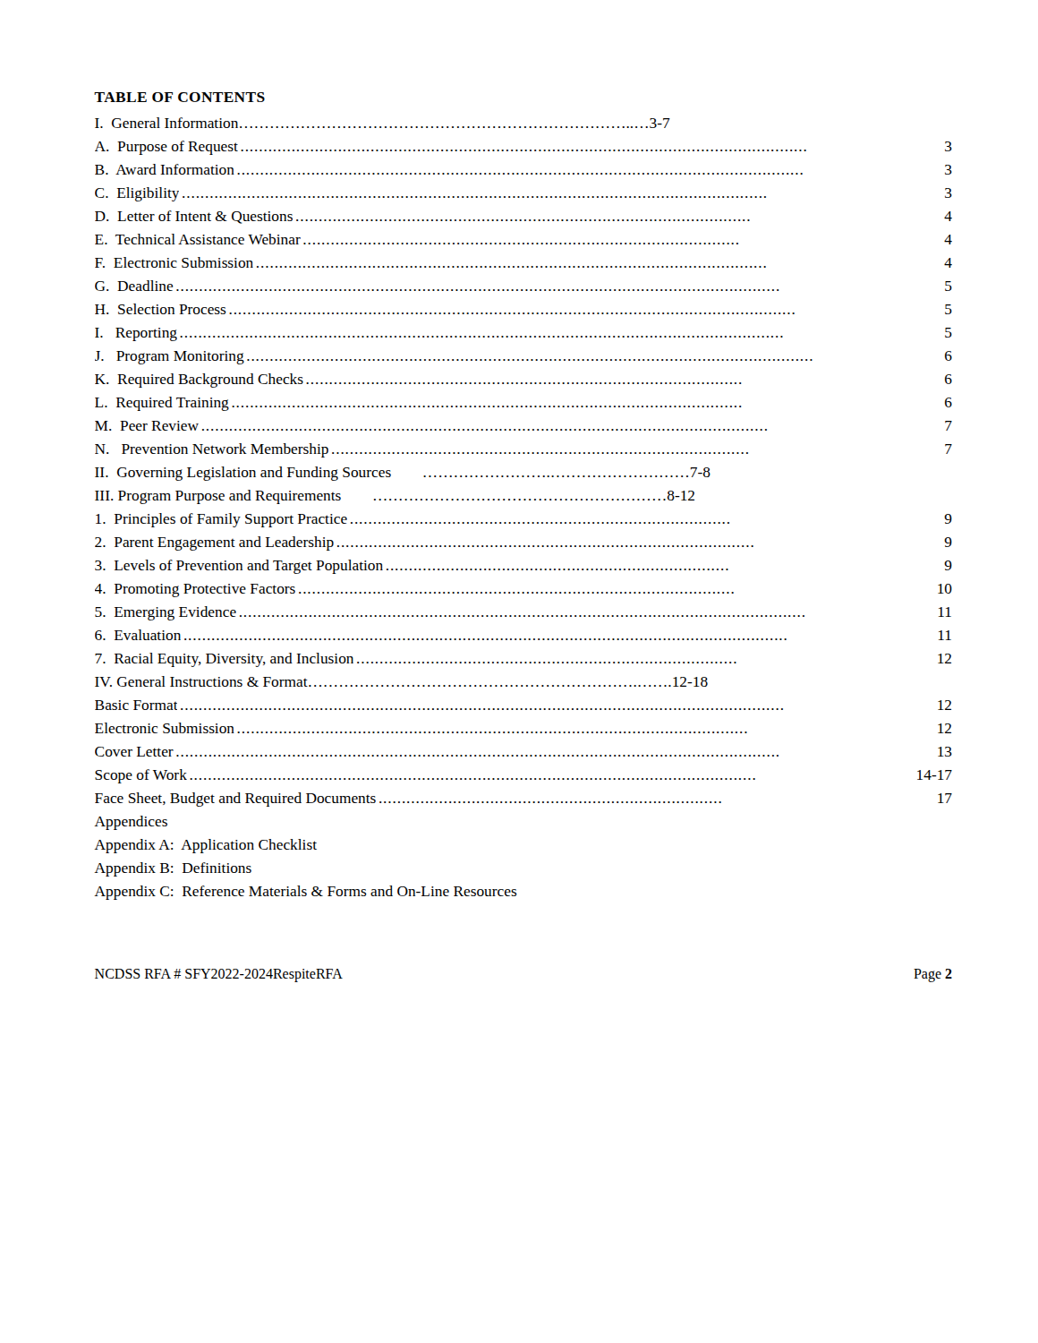TABLE OF CONTENTS
I. General Information…………………………………………………………………..…3-7
A. Purpose of Request .......................................................................................................................... 3
B. Award Information .......................................................................................................................... 3
C. Eligibility .............................................................................................................................. 3
D. Letter of Intent & Questions .................................................................................................. 4
E. Technical Assistance Webinar .............................................................................................. 4
F. Electronic Submission .............................................................................................................. 4
G. Deadline .................................................................................................................................. 5
H. Selection Process .......................................................................................................................... 5
I. Reporting .................................................................................................................................. 5
J. Program Monitoring .......................................................................................................................... 6
K. Required Background Checks .............................................................................................. 6
L. Required Training .............................................................................................................. 6
M. Peer Review .......................................................................................................................... 7
N. Prevention Network Membership .......................................................................................... 7
II. Governing Legislation and Funding Sources …………………….………………………7-8
III. Program Purpose and Requirements …………………………………………………8-12
1. Principles of Family Support Practice .................................................................................. 9
2. Parent Engagement and Leadership .......................................................................................... 9
3. Levels of Prevention and Target Population .......................................................................... 9
4. Promoting Protective Factors .............................................................................................. 10
5. Emerging Evidence .......................................................................................................................... 11
6. Evaluation .................................................................................................................................. 11
7. Racial Equity, Diversity, and Inclusion .................................................................................. 12
IV. General Instructions & Format……………………………………………………….…….12-18
Basic Format .................................................................................................................................. 12
Electronic Submission .............................................................................................................. 12
Cover Letter .................................................................................................................................. 13
Scope of Work .......................................................................................................................... 14-17
Face Sheet, Budget and Required Documents .......................................................................... 17
Appendices
Appendix A: Application Checklist
Appendix B: Definitions
Appendix C: Reference Materials & Forms and On-Line Resources
NCDSS RFA # SFY2022-2024RespiteRFA Page 2